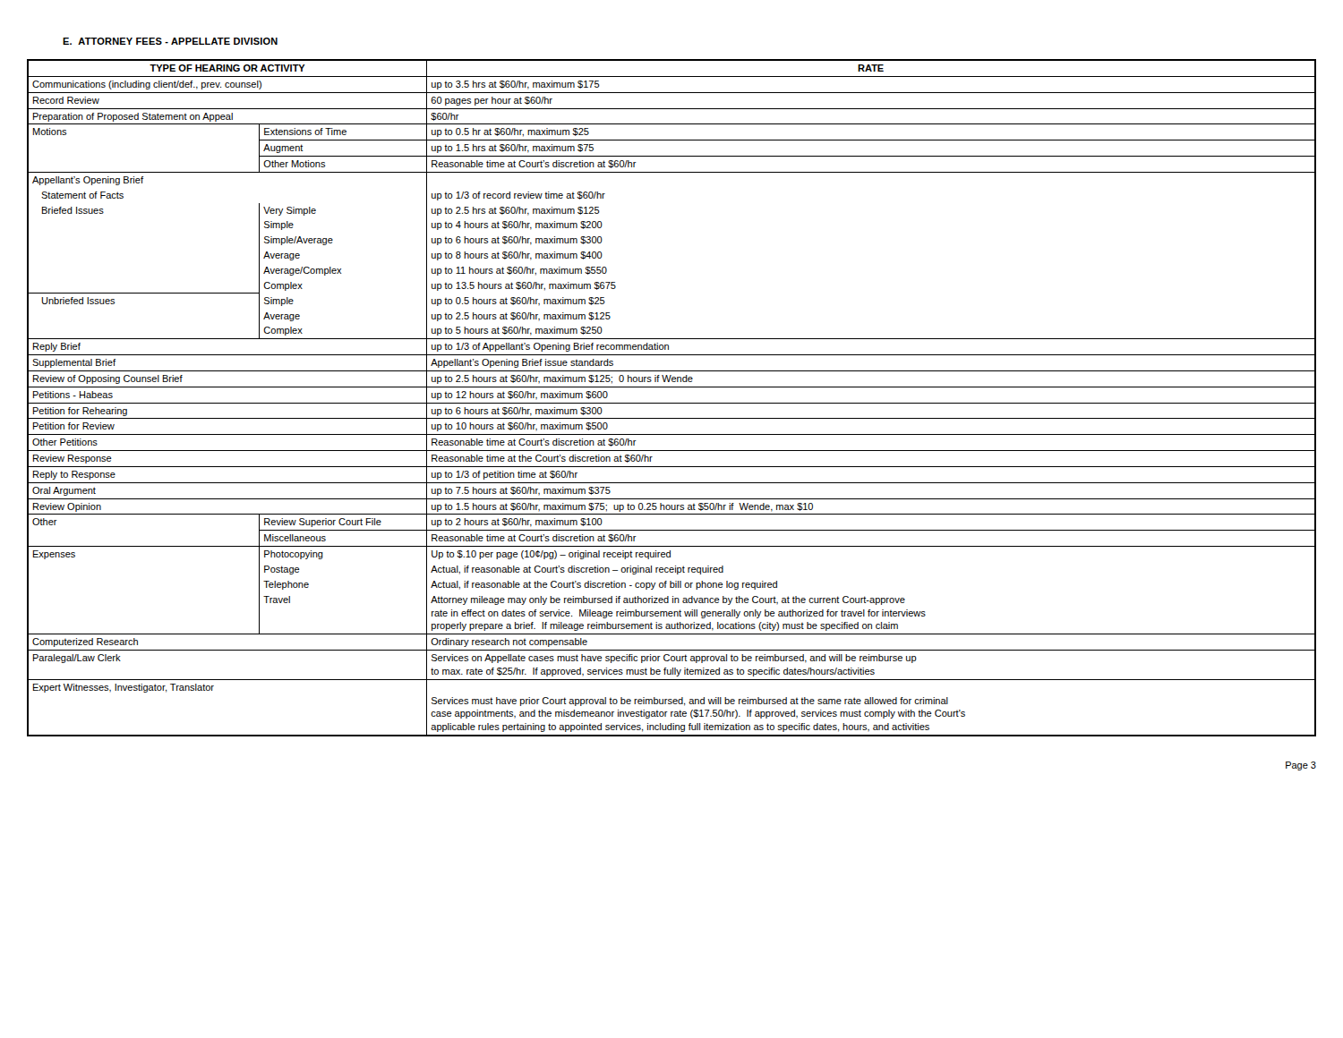E. ATTORNEY FEES - APPELLATE DIVISION
| TYPE OF HEARING OR ACTIVITY | RATE |
| --- | --- |
| Communications (including client/def., prev. counsel) | up to 3.5 hrs at $60/hr, maximum $175 |
| Record Review | 60 pages per hour at $60/hr |
| Preparation of Proposed Statement on Appeal | $60/hr |
| Motions | Extensions of Time | up to 0.5 hr at $60/hr, maximum $25 |
| Augment | up to 1.5 hrs at $60/hr, maximum $75 |
| Other Motions | Reasonable time at Court’s discretion at $60/hr |
| Appellant’s Opening Brief | |
| Statement of Facts | up to 1/3 of record review time at $60/hr |
| Briefed Issues | Very Simple | up to 2.5 hrs at $60/hr, maximum $125 |
| Simple | up to 4 hours at $60/hr, maximum $200 |
| Simple/Average | up to 6 hours at $60/hr, maximum $300 |
| Average | up to 8 hours at $60/hr, maximum $400 |
| Average/Complex | up to 11 hours at $60/hr, maximum $550 |
| Complex | up to 13.5 hours at $60/hr, maximum $675 |
| Unbriefed Issues | Simple | up to 0.5 hours at $60/hr, maximum $25 |
| Average | up to 2.5 hours at $60/hr, maximum $125 |
| Complex | up to 5 hours at $60/hr, maximum $250 |
| Reply Brief | up to 1/3 of Appellant’s Opening Brief recommendation |
| Supplemental Brief | Appellant’s Opening Brief issue standards |
| Review of Opposing Counsel Brief | up to 2.5 hours at $60/hr, maximum $125; 0 hours if Wende |
| Petitions - Habeas | up to 12 hours at $60/hr, maximum $600 |
| Petition for Rehearing | up to 6 hours at $60/hr, maximum $300 |
| Petition for Review | up to 10 hours at $60/hr, maximum $500 |
| Other Petitions | Reasonable time at Court’s discretion at $60/hr |
| Review Response | Reasonable time at the Court’s discretion at $60/hr |
| Reply to Response | up to 1/3 of petition time at $60/hr |
| Oral Argument | up to 7.5 hours at $60/hr, maximum $375 |
| Review Opinion | up to 1.5 hours at $60/hr, maximum $75; up to 0.25 hours at $50/hr if Wende, max $10 |
| Other | Review Superior Court File | up to 2 hours at $60/hr, maximum $100 |
| Miscellaneous | Reasonable time at Court’s discretion at $60/hr |
| Expenses | Photocopying | Up to $.10 per page (10¢/pg) – original receipt required |
| Postage | Actual, if reasonable at Court’s discretion – original receipt required |
| Telephone | Actual, if reasonable at the Court’s discretion - copy of bill or phone log required |
| Travel | Attorney mileage may only be reimbursed if authorized in advance by the Court, at the current Court-approve rate in effect on dates of service. Mileage reimbursement will generally only be authorized for travel for interviews properly prepare a brief. If mileage reimbursement is authorized, locations (city) must be specified on claim |
| Computerized Research | Ordinary research not compensable |
| Paralegal/Law Clerk | Services on Appellate cases must have specific prior Court approval to be reimbursed, and will be reimburse up to max. rate of $25/hr. If approved, services must be fully itemized as to specific dates/hours/activities |
| Expert Witnesses, Investigator, Translator | Services must have prior Court approval to be reimbursed, and will be reimbursed at the same rate allowed for criminal case appointments, and the misdemeanor investigator rate ($17.50/hr). If approved, services must comply with the Court's applicable rules pertaining to appointed services, including full itemization as to specific dates, hours, and activities |
Page 3